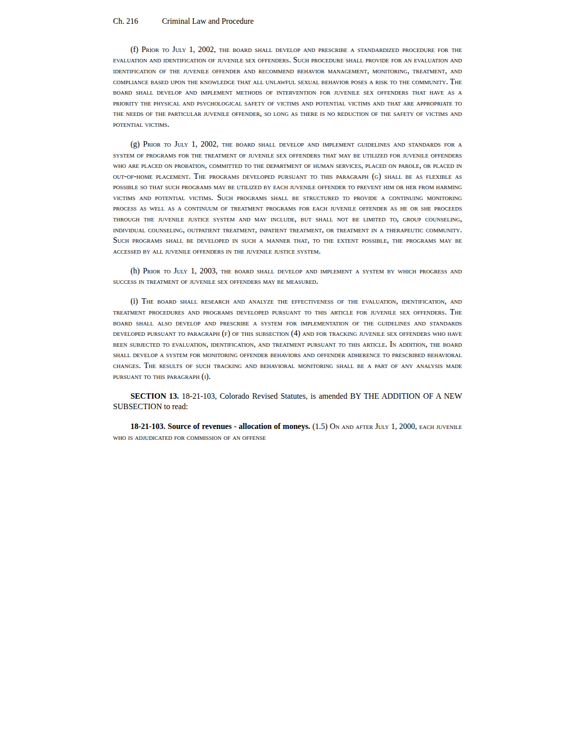Ch. 216 Criminal Law and Procedure
(f) Prior to July 1, 2002, the board shall develop and prescribe a standardized procedure for the evaluation and identification of juvenile sex offenders. Such procedure shall provide for an evaluation and identification of the juvenile offender and recommend behavior management, monitoring, treatment, and compliance based upon the knowledge that all unlawful sexual behavior poses a risk to the community. The board shall develop and implement methods of intervention for juvenile sex offenders that have as a priority the physical and psychological safety of victims and potential victims and that are appropriate to the needs of the particular juvenile offender, so long as there is no reduction of the safety of victims and potential victims.
(g) Prior to July 1, 2002, the board shall develop and implement guidelines and standards for a system of programs for the treatment of juvenile sex offenders that may be utilized for juvenile offenders who are placed on probation, committed to the department of human services, placed on parole, or placed in out-of-home placement. The programs developed pursuant to this paragraph (g) shall be as flexible as possible so that such programs may be utilized by each juvenile offender to prevent him or her from harming victims and potential victims. Such programs shall be structured to provide a continuing monitoring process as well as a continuum of treatment programs for each juvenile offender as he or she proceeds through the juvenile justice system and may include, but shall not be limited to, group counseling, individual counseling, outpatient treatment, inpatient treatment, or treatment in a therapeutic community. Such programs shall be developed in such a manner that, to the extent possible, the programs may be accessed by all juvenile offenders in the juvenile justice system.
(h) Prior to July 1, 2003, the board shall develop and implement a system by which progress and success in treatment of juvenile sex offenders may be measured.
(i) The board shall research and analyze the effectiveness of the evaluation, identification, and treatment procedures and programs developed pursuant to this article for juvenile sex offenders. The board shall also develop and prescribe a system for implementation of the guidelines and standards developed pursuant to paragraph (f) of this subsection (4) and for tracking juvenile sex offenders who have been subjected to evaluation, identification, and treatment pursuant to this article. In addition, the board shall develop a system for monitoring offender behaviors and offender adherence to prescribed behavioral changes. The results of such tracking and behavioral monitoring shall be a part of any analysis made pursuant to this paragraph (i).
SECTION 13. 18-21-103, Colorado Revised Statutes, is amended BY THE ADDITION OF A NEW SUBSECTION to read:
18-21-103. Source of revenues - allocation of moneys. (1.5) On and after July 1, 2000, each juvenile who is adjudicated for commission of an offense